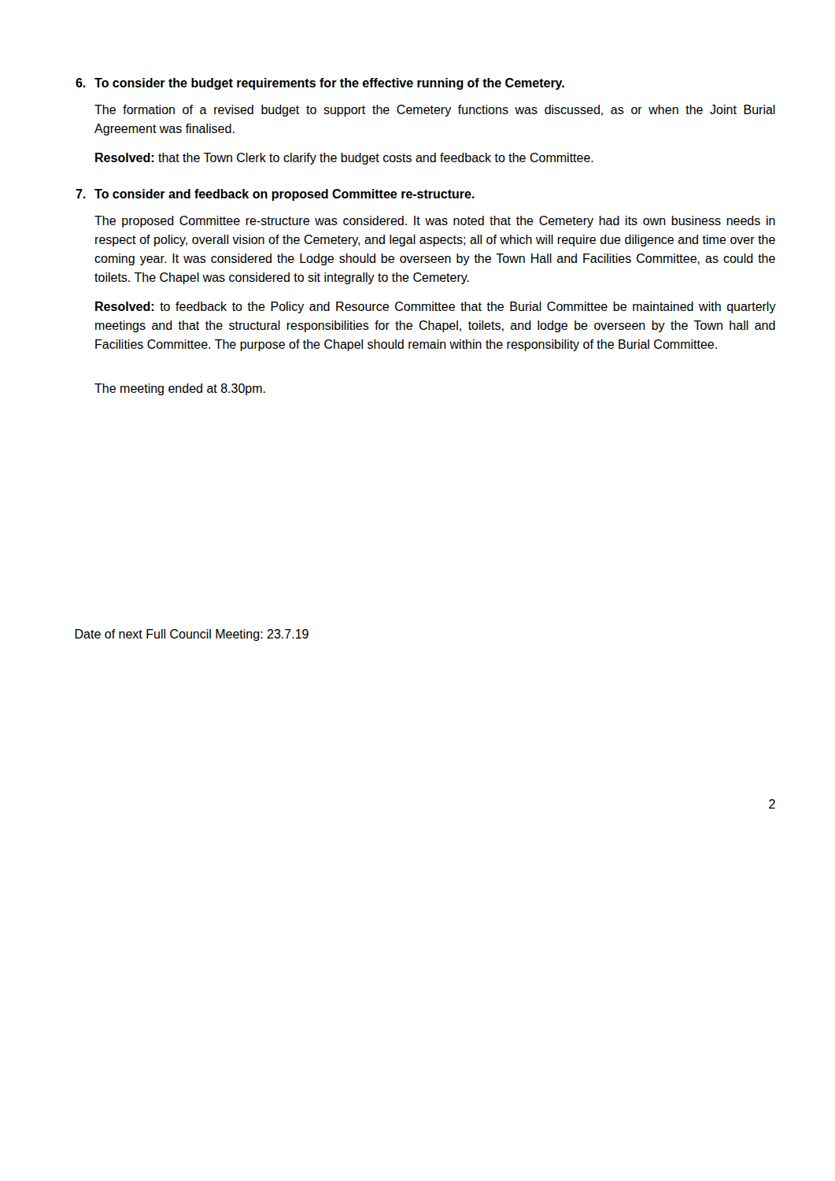To consider the budget requirements for the effective running of the Cemetery.
The formation of a revised budget to support the Cemetery functions was discussed, as or when the Joint Burial Agreement was finalised.
Resolved: that the Town Clerk to clarify the budget costs and feedback to the Committee.
To consider and feedback on proposed Committee re-structure.
The proposed Committee re-structure was considered. It was noted that the Cemetery had its own business needs in respect of policy, overall vision of the Cemetery, and legal aspects; all of which will require due diligence and time over the coming year. It was considered the Lodge should be overseen by the Town Hall and Facilities Committee, as could the toilets. The Chapel was considered to sit integrally to the Cemetery.
Resolved: to feedback to the Policy and Resource Committee that the Burial Committee be maintained with quarterly meetings and that the structural responsibilities for the Chapel, toilets, and lodge be overseen by the Town hall and Facilities Committee. The purpose of the Chapel should remain within the responsibility of the Burial Committee.
The meeting ended at 8.30pm.
Date of next Full Council Meeting: 23.7.19
2